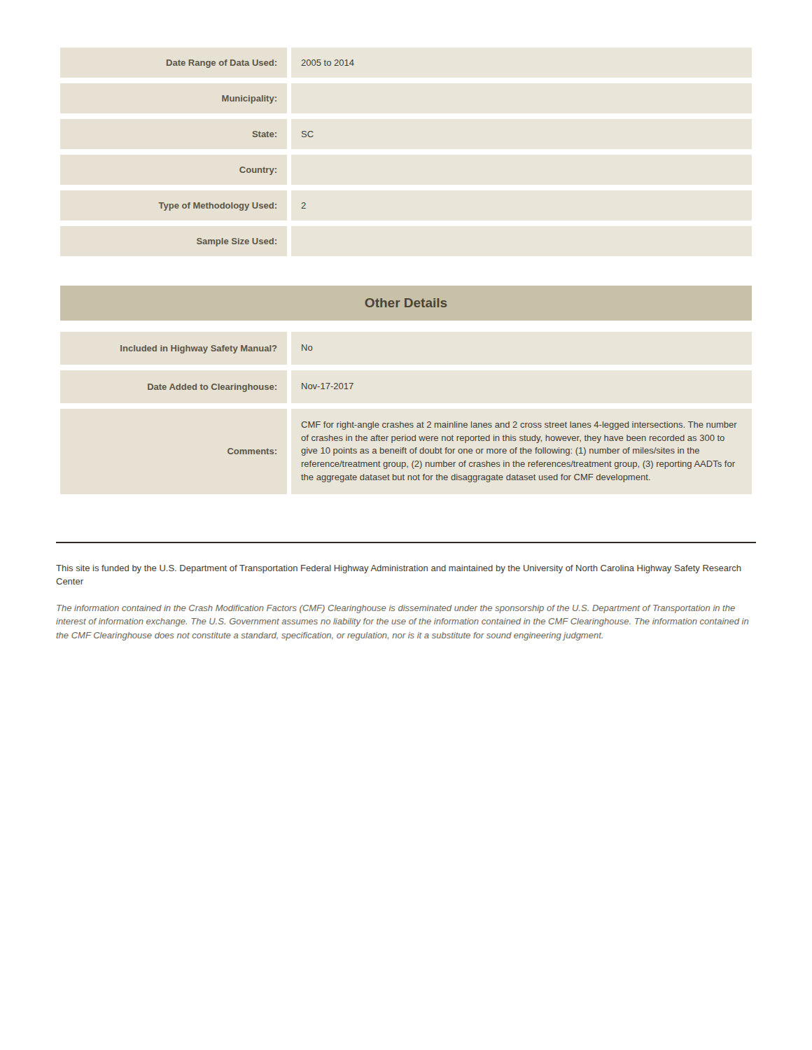| Date Range of Data Used: | 2005 to 2014 |
| Municipality: | |
| State: | SC |
| Country: | |
| Type of Methodology Used: | 2 |
| Sample Size Used: | |
Other Details
| Included in Highway Safety Manual? | No |
| Date Added to Clearinghouse: | Nov-17-2017 |
| Comments: | CMF for right-angle crashes at 2 mainline lanes and 2 cross street lanes 4-legged intersections. The number of crashes in the after period were not reported in this study, however, they have been recorded as 300 to give 10 points as a beneift of doubt for one or more of the following: (1) number of miles/sites in the reference/treatment group, (2) number of crashes in the references/treatment group, (3) reporting AADTs for the aggregate dataset but not for the disaggragate dataset used for CMF development. |
This site is funded by the U.S. Department of Transportation Federal Highway Administration and maintained by the University of North Carolina Highway Safety Research Center
The information contained in the Crash Modification Factors (CMF) Clearinghouse is disseminated under the sponsorship of the U.S. Department of Transportation in the interest of information exchange. The U.S. Government assumes no liability for the use of the information contained in the CMF Clearinghouse. The information contained in the CMF Clearinghouse does not constitute a standard, specification, or regulation, nor is it a substitute for sound engineering judgment.